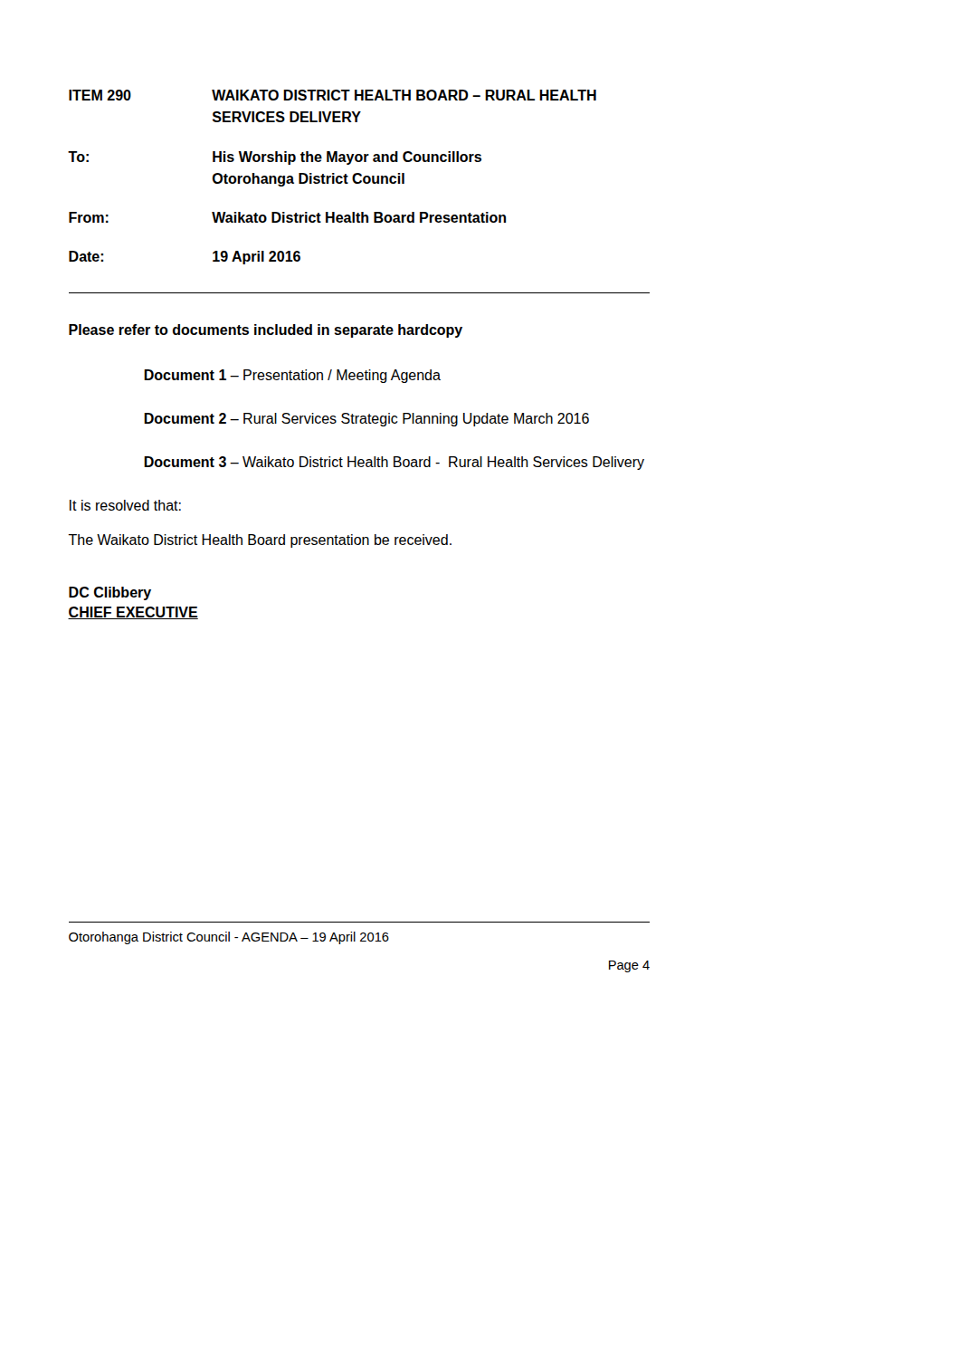| ITEM 290 | WAIKATO DISTRICT HEALTH BOARD – RURAL HEALTH SERVICES DELIVERY |
| To: | His Worship the Mayor and Councillors Otorohanga District Council |
| From: | Waikato District Health Board Presentation |
| Date: | 19 April 2016 |
Please refer to documents included in separate hardcopy
Document 1 – Presentation / Meeting Agenda
Document 2 – Rural Services Strategic Planning Update March 2016
Document 3 – Waikato District Health Board - Rural Health Services Delivery
It is resolved that:
The Waikato District Health Board presentation be received.
DC Clibbery
CHIEF EXECUTIVE
Otorohanga District Council - AGENDA – 19 April 2016
Page 4